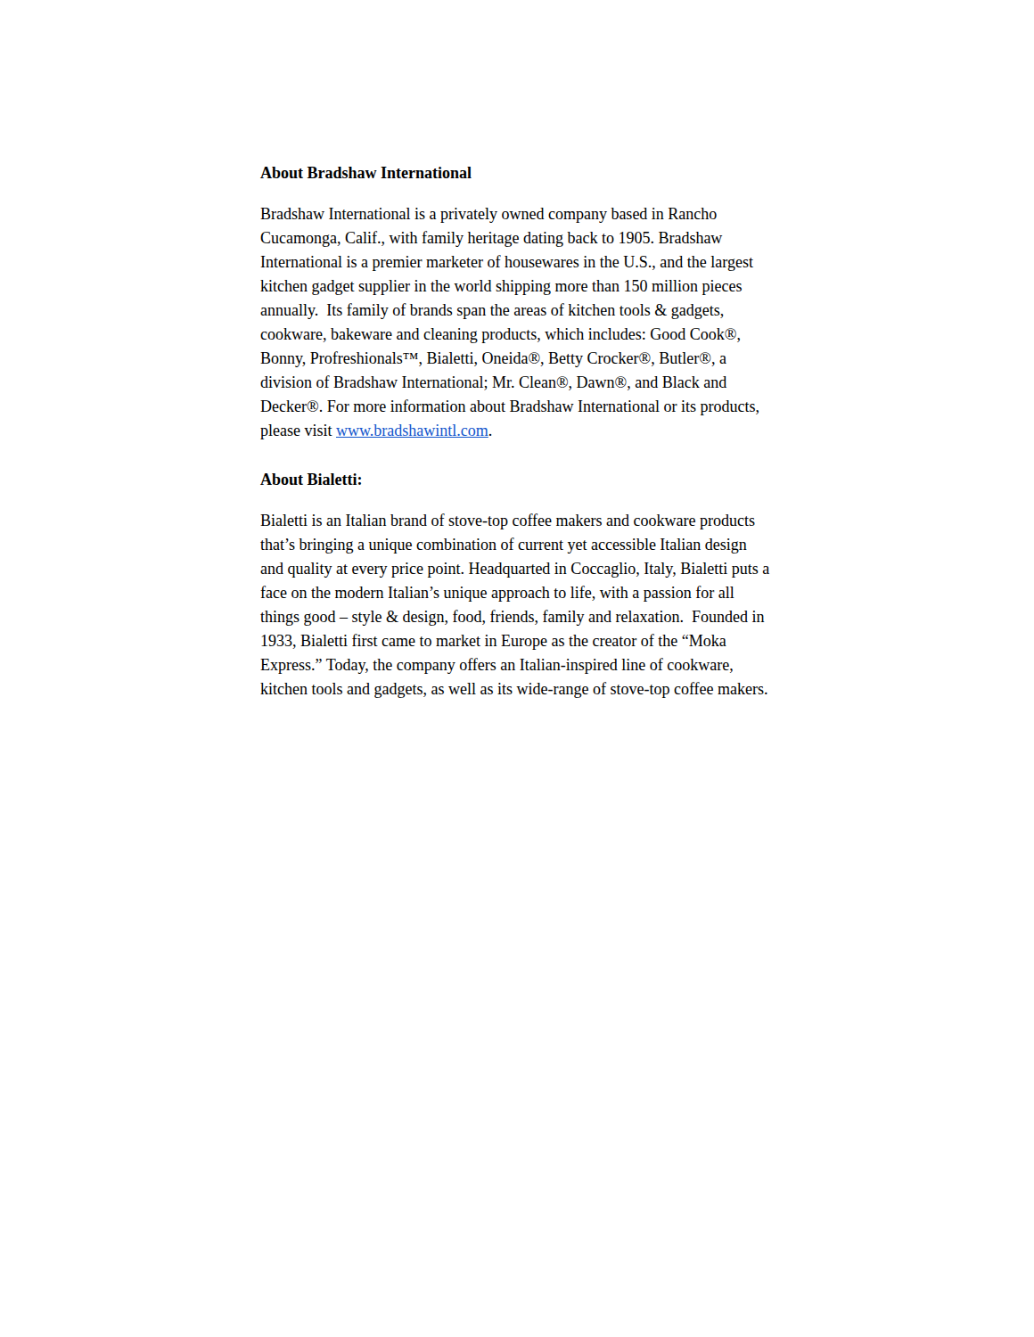About Bradshaw International
Bradshaw International is a privately owned company based in Rancho Cucamonga, Calif., with family heritage dating back to 1905. Bradshaw International is a premier marketer of housewares in the U.S., and the largest kitchen gadget supplier in the world shipping more than 150 million pieces annually. Its family of brands span the areas of kitchen tools & gadgets, cookware, bakeware and cleaning products, which includes: Good Cook®, Bonny, Profreshionals™, Bialetti, Oneida®, Betty Crocker®, Butler®, a division of Bradshaw International; Mr. Clean®, Dawn®, and Black and Decker®. For more information about Bradshaw International or its products, please visit www.bradshawintl.com.
About Bialetti:
Bialetti is an Italian brand of stove-top coffee makers and cookware products that’s bringing a unique combination of current yet accessible Italian design and quality at every price point. Headquarted in Coccaglio, Italy, Bialetti puts a face on the modern Italian’s unique approach to life, with a passion for all things good – style & design, food, friends, family and relaxation. Founded in 1933, Bialetti first came to market in Europe as the creator of the “Moka Express.” Today, the company offers an Italian-inspired line of cookware, kitchen tools and gadgets, as well as its wide-range of stove-top coffee makers.